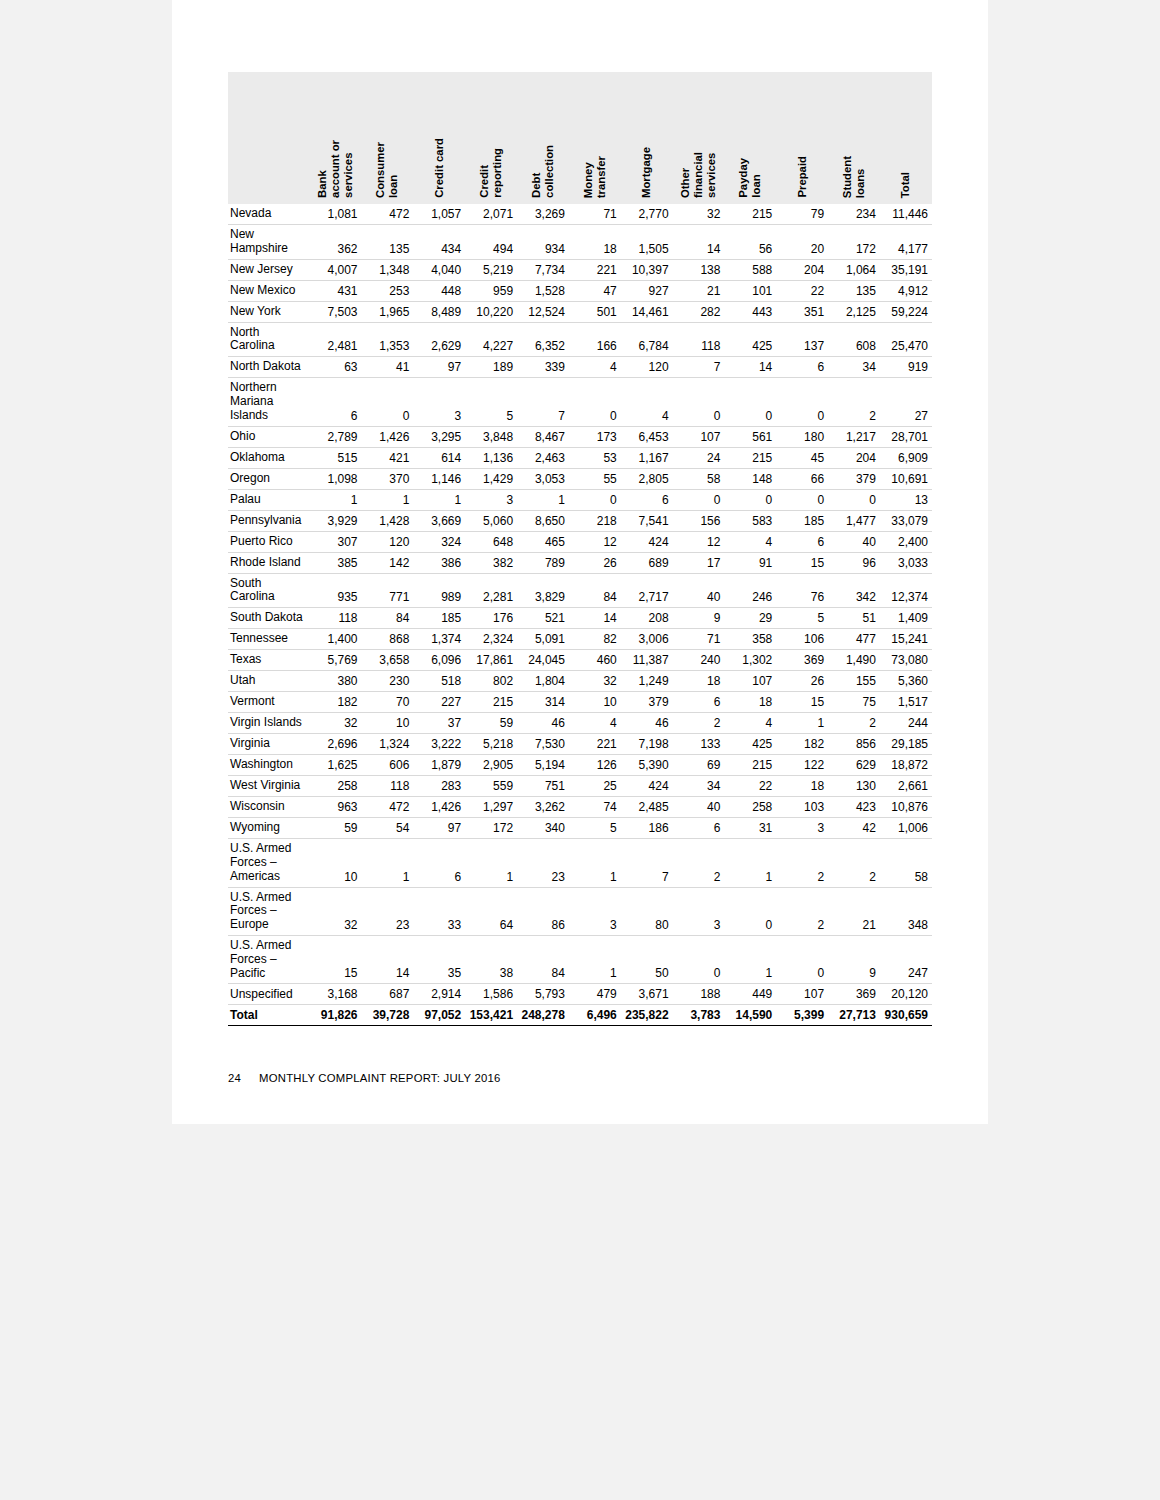| | Bank account or services | Consumer loan | Credit card | Credit reporting | Debt collection | Money transfer | Mortgage | Other financial services | Payday loan | Prepaid | Student loans | Total |
| --- | --- | --- | --- | --- | --- | --- | --- | --- | --- | --- | --- | --- |
| Nevada | 1,081 | 472 | 1,057 | 2,071 | 3,269 | 71 | 2,770 | 32 | 215 | 79 | 234 | 11,446 |
| New Hampshire | 362 | 135 | 434 | 494 | 934 | 18 | 1,505 | 14 | 56 | 20 | 172 | 4,177 |
| New Jersey | 4,007 | 1,348 | 4,040 | 5,219 | 7,734 | 221 | 10,397 | 138 | 588 | 204 | 1,064 | 35,191 |
| New Mexico | 431 | 253 | 448 | 959 | 1,528 | 47 | 927 | 21 | 101 | 22 | 135 | 4,912 |
| New York | 7,503 | 1,965 | 8,489 | 10,220 | 12,524 | 501 | 14,461 | 282 | 443 | 351 | 2,125 | 59,224 |
| North Carolina | 2,481 | 1,353 | 2,629 | 4,227 | 6,352 | 166 | 6,784 | 118 | 425 | 137 | 608 | 25,470 |
| North Dakota | 63 | 41 | 97 | 189 | 339 | 4 | 120 | 7 | 14 | 6 | 34 | 919 |
| Northern Mariana Islands | 6 | 0 | 3 | 5 | 7 | 0 | 4 | 0 | 0 | 0 | 2 | 27 |
| Ohio | 2,789 | 1,426 | 3,295 | 3,848 | 8,467 | 173 | 6,453 | 107 | 561 | 180 | 1,217 | 28,701 |
| Oklahoma | 515 | 421 | 614 | 1,136 | 2,463 | 53 | 1,167 | 24 | 215 | 45 | 204 | 6,909 |
| Oregon | 1,098 | 370 | 1,146 | 1,429 | 3,053 | 55 | 2,805 | 58 | 148 | 66 | 379 | 10,691 |
| Palau | 1 | 1 | 1 | 3 | 1 | 0 | 6 | 0 | 0 | 0 | 0 | 13 |
| Pennsylvania | 3,929 | 1,428 | 3,669 | 5,060 | 8,650 | 218 | 7,541 | 156 | 583 | 185 | 1,477 | 33,079 |
| Puerto Rico | 307 | 120 | 324 | 648 | 465 | 12 | 424 | 12 | 4 | 6 | 40 | 2,400 |
| Rhode Island | 385 | 142 | 386 | 382 | 789 | 26 | 689 | 17 | 91 | 15 | 96 | 3,033 |
| South Carolina | 935 | 771 | 989 | 2,281 | 3,829 | 84 | 2,717 | 40 | 246 | 76 | 342 | 12,374 |
| South Dakota | 118 | 84 | 185 | 176 | 521 | 14 | 208 | 9 | 29 | 5 | 51 | 1,409 |
| Tennessee | 1,400 | 868 | 1,374 | 2,324 | 5,091 | 82 | 3,006 | 71 | 358 | 106 | 477 | 15,241 |
| Texas | 5,769 | 3,658 | 6,096 | 17,861 | 24,045 | 460 | 11,387 | 240 | 1,302 | 369 | 1,490 | 73,080 |
| Utah | 380 | 230 | 518 | 802 | 1,804 | 32 | 1,249 | 18 | 107 | 26 | 155 | 5,360 |
| Vermont | 182 | 70 | 227 | 215 | 314 | 10 | 379 | 6 | 18 | 15 | 75 | 1,517 |
| Virgin Islands | 32 | 10 | 37 | 59 | 46 | 4 | 46 | 2 | 4 | 1 | 2 | 244 |
| Virginia | 2,696 | 1,324 | 3,222 | 5,218 | 7,530 | 221 | 7,198 | 133 | 425 | 182 | 856 | 29,185 |
| Washington | 1,625 | 606 | 1,879 | 2,905 | 5,194 | 126 | 5,390 | 69 | 215 | 122 | 629 | 18,872 |
| West Virginia | 258 | 118 | 283 | 559 | 751 | 25 | 424 | 34 | 22 | 18 | 130 | 2,661 |
| Wisconsin | 963 | 472 | 1,426 | 1,297 | 3,262 | 74 | 2,485 | 40 | 258 | 103 | 423 | 10,876 |
| Wyoming | 59 | 54 | 97 | 172 | 340 | 5 | 186 | 6 | 31 | 3 | 42 | 1,006 |
| U.S. Armed Forces – Americas | 10 | 1 | 6 | 1 | 23 | 1 | 7 | 2 | 1 | 2 | 2 | 58 |
| U.S. Armed Forces – Europe | 32 | 23 | 33 | 64 | 86 | 3 | 80 | 3 | 0 | 2 | 21 | 348 |
| U.S. Armed Forces – Pacific | 15 | 14 | 35 | 38 | 84 | 1 | 50 | 0 | 1 | 0 | 9 | 247 |
| Unspecified | 3,168 | 687 | 2,914 | 1,586 | 5,793 | 479 | 3,671 | 188 | 449 | 107 | 369 | 20,120 |
| Total | 91,826 | 39,728 | 97,052 | 153,421 | 248,278 | 6,496 | 235,822 | 3,783 | 14,590 | 5,399 | 27,713 | 930,659 |
24 MONTHLY COMPLAINT REPORT: JULY 2016